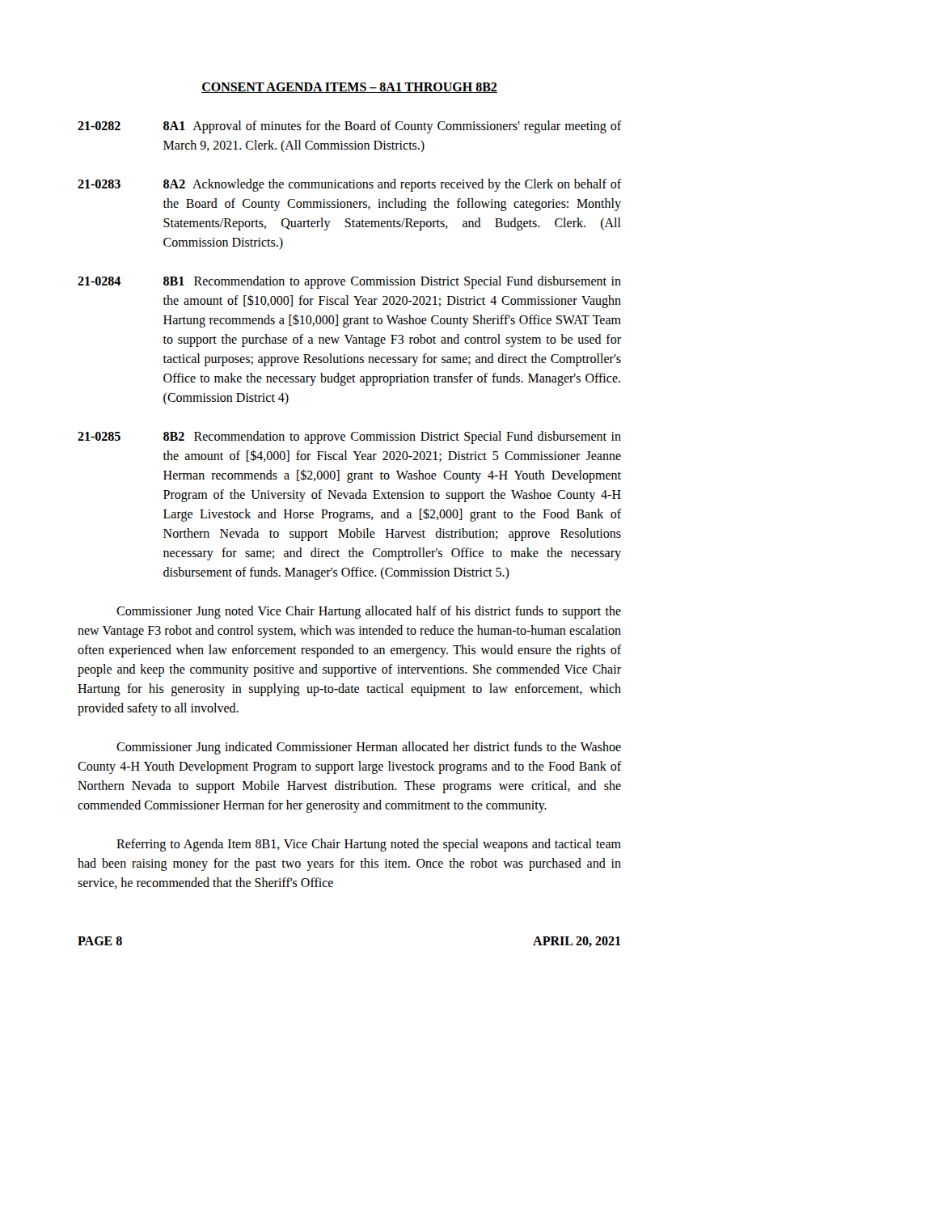CONSENT AGENDA ITEMS – 8A1 THROUGH 8B2
21-0282
8A1 Approval of minutes for the Board of County Commissioners' regular meeting of March 9, 2021. Clerk. (All Commission Districts.)
21-0283
8A2 Acknowledge the communications and reports received by the Clerk on behalf of the Board of County Commissioners, including the following categories: Monthly Statements/Reports, Quarterly Statements/Reports, and Budgets. Clerk. (All Commission Districts.)
21-0284
8B1 Recommendation to approve Commission District Special Fund disbursement in the amount of [$10,000] for Fiscal Year 2020-2021; District 4 Commissioner Vaughn Hartung recommends a [$10,000] grant to Washoe County Sheriff's Office SWAT Team to support the purchase of a new Vantage F3 robot and control system to be used for tactical purposes; approve Resolutions necessary for same; and direct the Comptroller's Office to make the necessary budget appropriation transfer of funds. Manager's Office. (Commission District 4)
21-0285
8B2 Recommendation to approve Commission District Special Fund disbursement in the amount of [$4,000] for Fiscal Year 2020-2021; District 5 Commissioner Jeanne Herman recommends a [$2,000] grant to Washoe County 4-H Youth Development Program of the University of Nevada Extension to support the Washoe County 4-H Large Livestock and Horse Programs, and a [$2,000] grant to the Food Bank of Northern Nevada to support Mobile Harvest distribution; approve Resolutions necessary for same; and direct the Comptroller's Office to make the necessary disbursement of funds. Manager's Office. (Commission District 5.)
Commissioner Jung noted Vice Chair Hartung allocated half of his district funds to support the new Vantage F3 robot and control system, which was intended to reduce the human-to-human escalation often experienced when law enforcement responded to an emergency. This would ensure the rights of people and keep the community positive and supportive of interventions. She commended Vice Chair Hartung for his generosity in supplying up-to-date tactical equipment to law enforcement, which provided safety to all involved.
Commissioner Jung indicated Commissioner Herman allocated her district funds to the Washoe County 4-H Youth Development Program to support large livestock programs and to the Food Bank of Northern Nevada to support Mobile Harvest distribution. These programs were critical, and she commended Commissioner Herman for her generosity and commitment to the community.
Referring to Agenda Item 8B1, Vice Chair Hartung noted the special weapons and tactical team had been raising money for the past two years for this item. Once the robot was purchased and in service, he recommended that the Sheriff's Office
PAGE 8 APRIL 20, 2021